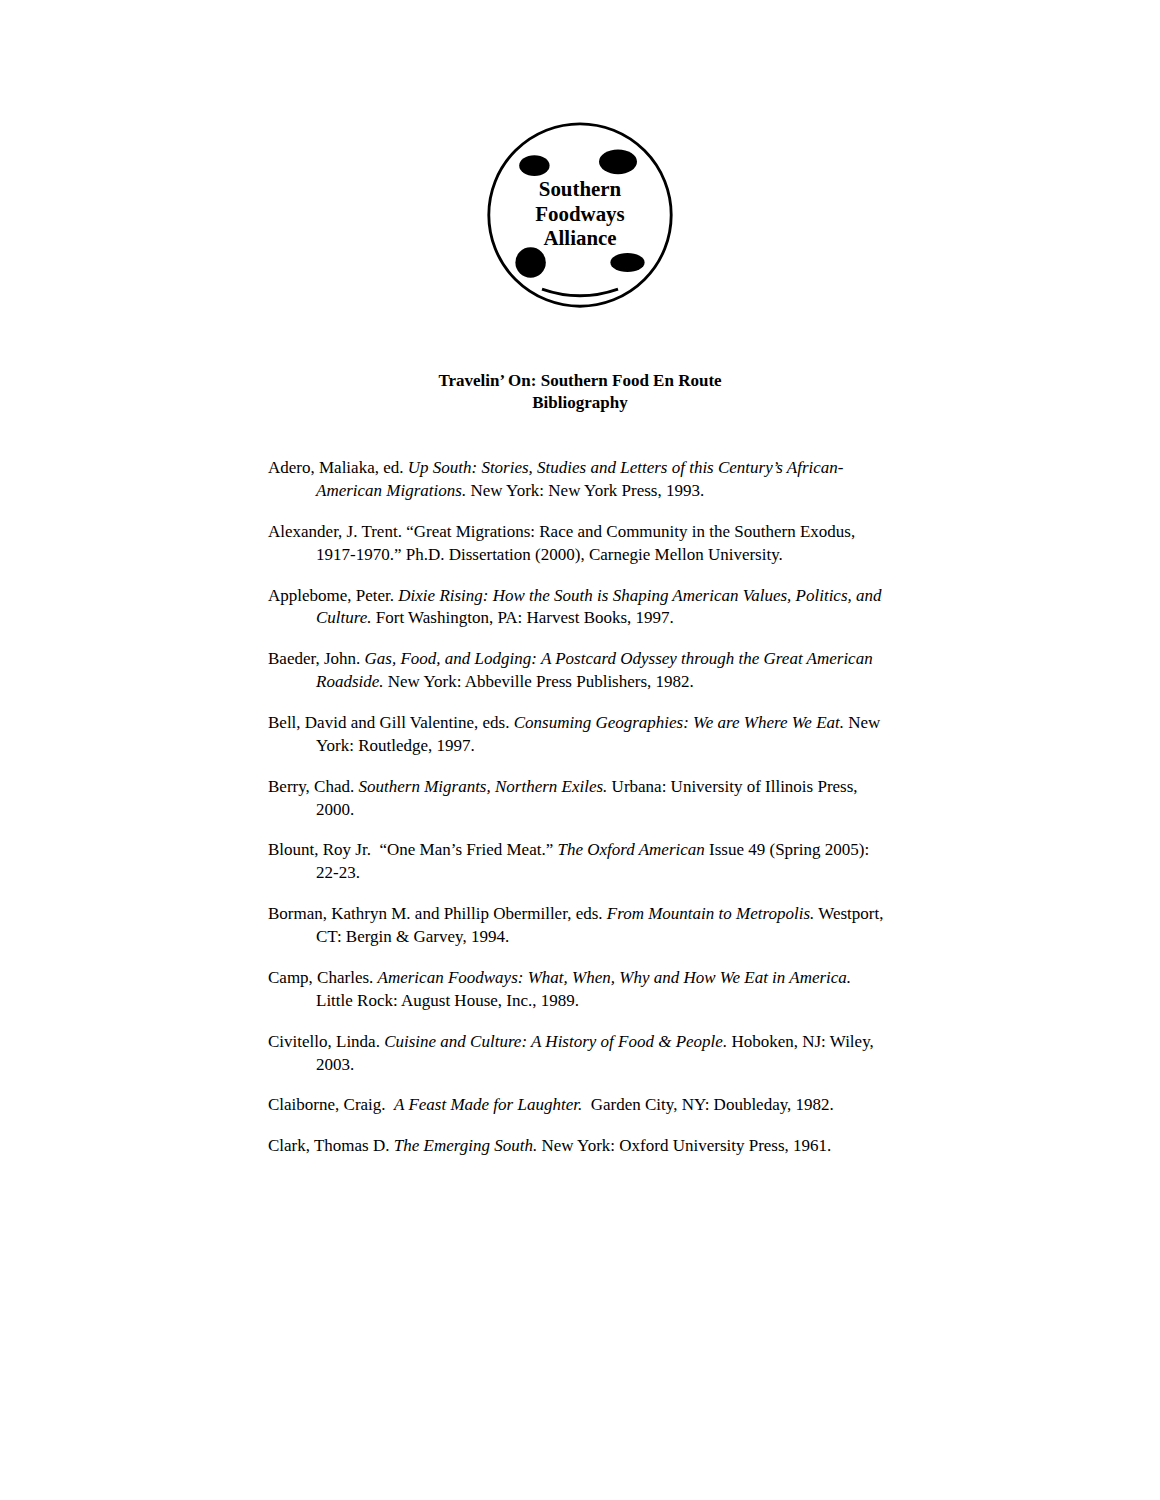Travelin’ On: Southern Food En Route Bibliography
Adero, Maliaka, ed. Up South: Stories, Studies and Letters of this Century’s African-American Migrations. New York: New York Press, 1993.
Alexander, J. Trent. “Great Migrations: Race and Community in the Southern Exodus, 1917-1970.” Ph.D. Dissertation (2000), Carnegie Mellon University.
Applebome, Peter. Dixie Rising: How the South is Shaping American Values, Politics, and Culture. Fort Washington, PA: Harvest Books, 1997.
Baeder, John. Gas, Food, and Lodging: A Postcard Odyssey through the Great American Roadside. New York: Abbeville Press Publishers, 1982.
Bell, David and Gill Valentine, eds. Consuming Geographies: We are Where We Eat. New York: Routledge, 1997.
Berry, Chad. Southern Migrants, Northern Exiles. Urbana: University of Illinois Press, 2000.
Blount, Roy Jr. “One Man’s Fried Meat.” The Oxford American Issue 49 (Spring 2005): 22-23.
Borman, Kathryn M. and Phillip Obermiller, eds. From Mountain to Metropolis. Westport, CT: Bergin & Garvey, 1994.
Camp, Charles. American Foodways: What, When, Why and How We Eat in America. Little Rock: August House, Inc., 1989.
Civitello, Linda. Cuisine and Culture: A History of Food & People. Hoboken, NJ: Wiley, 2003.
Claiborne, Craig. A Feast Made for Laughter. Garden City, NY: Doubleday, 1982.
Clark, Thomas D. The Emerging South. New York: Oxford University Press, 1961.